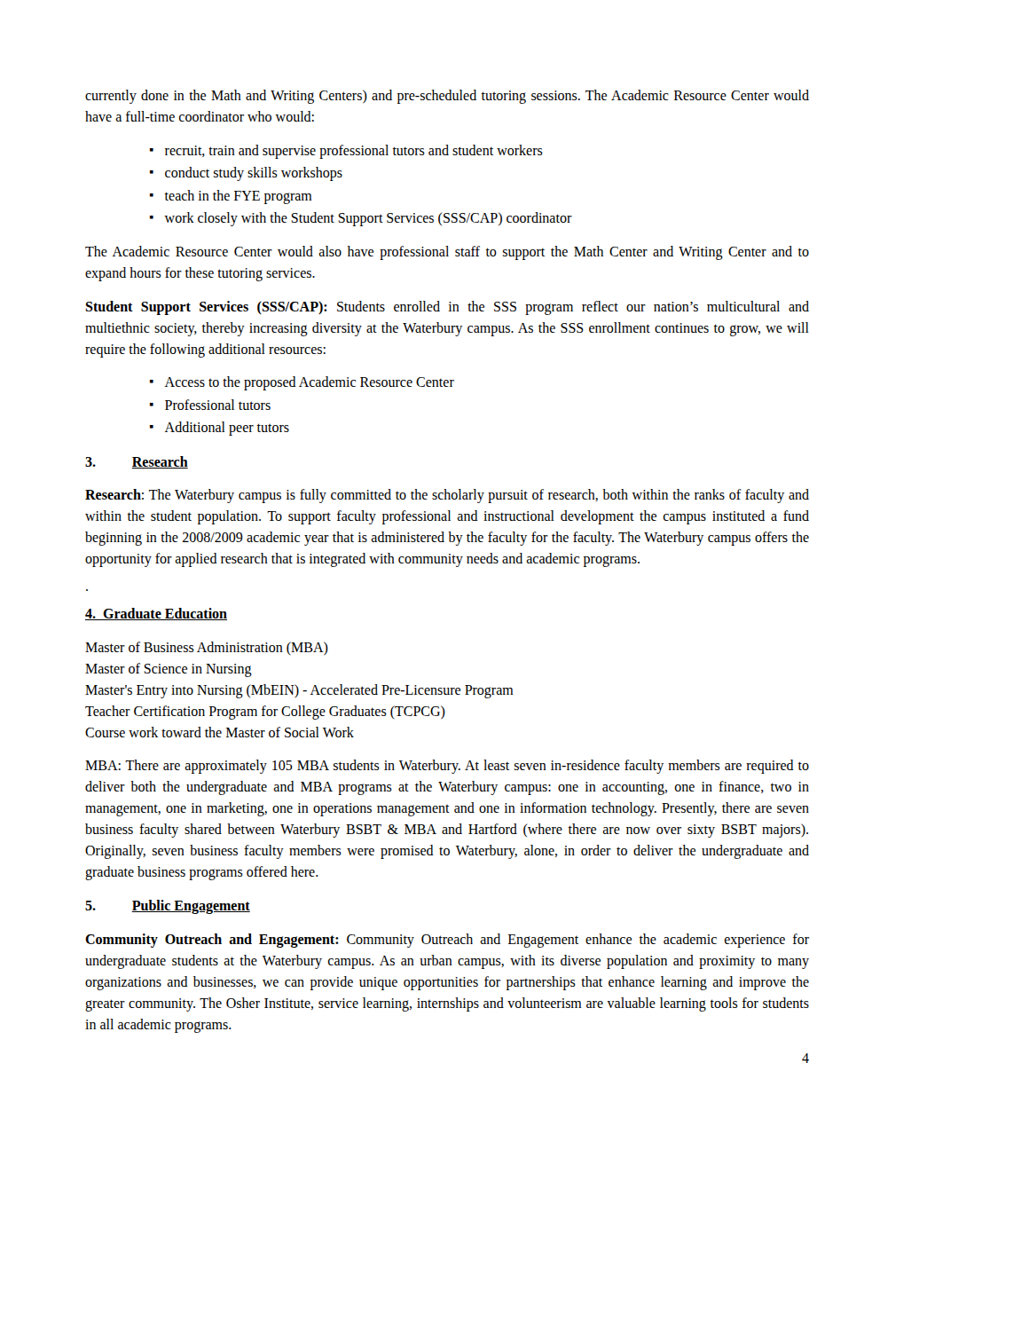currently done in the Math and Writing Centers) and pre-scheduled tutoring sessions. The Academic Resource Center would have a full-time coordinator who would:
recruit, train and supervise professional tutors and student workers
conduct study skills workshops
teach in the FYE program
work closely with the Student Support Services (SSS/CAP) coordinator
The Academic Resource Center would also have professional staff to support the Math Center and Writing Center and to expand hours for these tutoring services.
Student Support Services (SSS/CAP): Students enrolled in the SSS program reflect our nation’s multicultural and multiethnic society, thereby increasing diversity at the Waterbury campus. As the SSS enrollment continues to grow, we will require the following additional resources:
Access to the proposed Academic Resource Center
Professional tutors
Additional peer tutors
3. Research
Research: The Waterbury campus is fully committed to the scholarly pursuit of research, both within the ranks of faculty and within the student population. To support faculty professional and instructional development the campus instituted a fund beginning in the 2008/2009 academic year that is administered by the faculty for the faculty. The Waterbury campus offers the opportunity for applied research that is integrated with community needs and academic programs.
.
4. Graduate Education
Master of Business Administration (MBA)
Master of Science in Nursing
Master's Entry into Nursing (MbEIN) - Accelerated Pre-Licensure Program
Teacher Certification Program for College Graduates (TCPCG)
Course work toward the Master of Social Work
MBA: There are approximately 105 MBA students in Waterbury. At least seven in-residence faculty members are required to deliver both the undergraduate and MBA programs at the Waterbury campus: one in accounting, one in finance, two in management, one in marketing, one in operations management and one in information technology. Presently, there are seven business faculty shared between Waterbury BSBT & MBA and Hartford (where there are now over sixty BSBT majors). Originally, seven business faculty members were promised to Waterbury, alone, in order to deliver the undergraduate and graduate business programs offered here.
5. Public Engagement
Community Outreach and Engagement: Community Outreach and Engagement enhance the academic experience for undergraduate students at the Waterbury campus. As an urban campus, with its diverse population and proximity to many organizations and businesses, we can provide unique opportunities for partnerships that enhance learning and improve the greater community. The Osher Institute, service learning, internships and volunteerism are valuable learning tools for students in all academic programs.
4